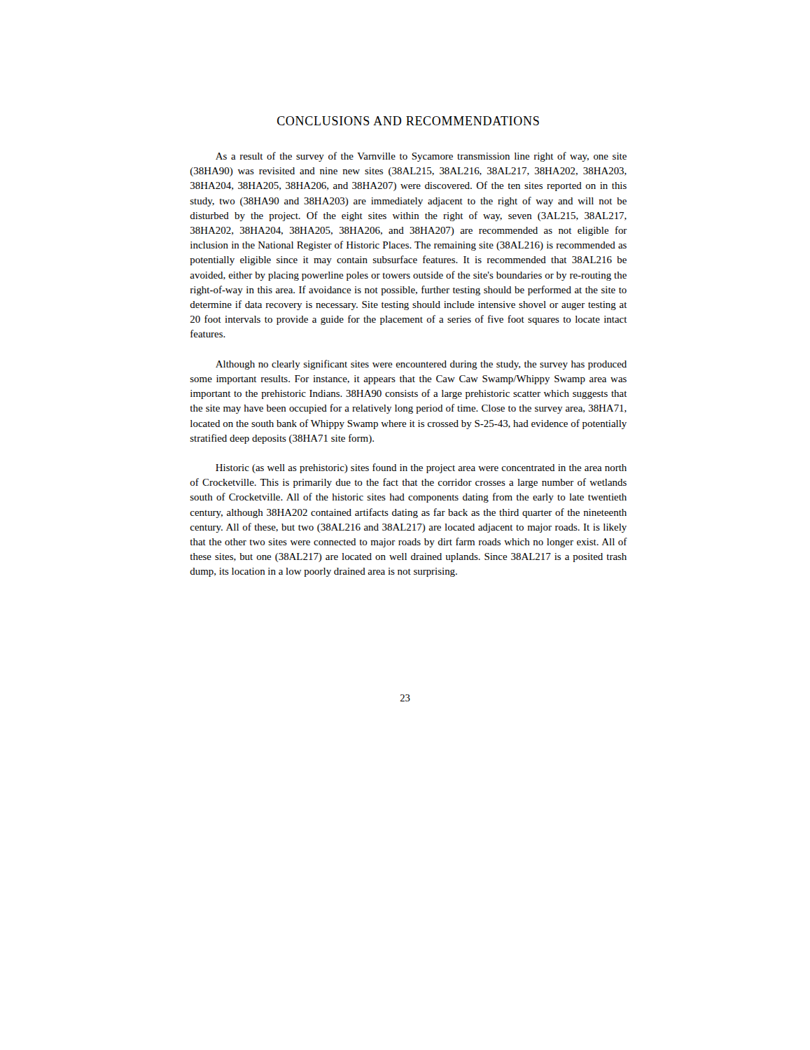CONCLUSIONS AND RECOMMENDATIONS
As a result of the survey of the Varnville to Sycamore transmission line right of way, one site (38HA90) was revisited and nine new sites (38AL215, 38AL216, 38AL217, 38HA202, 38HA203, 38HA204, 38HA205, 38HA206, and 38HA207) were discovered. Of the ten sites reported on in this study, two (38HA90 and 38HA203) are immediately adjacent to the right of way and will not be disturbed by the project. Of the eight sites within the right of way, seven (3AL215, 38AL217, 38HA202, 38HA204, 38HA205, 38HA206, and 38HA207) are recommended as not eligible for inclusion in the National Register of Historic Places. The remaining site (38AL216) is recommended as potentially eligible since it may contain subsurface features. It is recommended that 38AL216 be avoided, either by placing powerline poles or towers outside of the site's boundaries or by re-routing the right-of-way in this area. If avoidance is not possible, further testing should be performed at the site to determine if data recovery is necessary. Site testing should include intensive shovel or auger testing at 20 foot intervals to provide a guide for the placement of a series of five foot squares to locate intact features.
Although no clearly significant sites were encountered during the study, the survey has produced some important results. For instance, it appears that the Caw Caw Swamp/Whippy Swamp area was important to the prehistoric Indians. 38HA90 consists of a large prehistoric scatter which suggests that the site may have been occupied for a relatively long period of time. Close to the survey area, 38HA71, located on the south bank of Whippy Swamp where it is crossed by S-25-43, had evidence of potentially stratified deep deposits (38HA71 site form).
Historic (as well as prehistoric) sites found in the project area were concentrated in the area north of Crocketville. This is primarily due to the fact that the corridor crosses a large number of wetlands south of Crocketville. All of the historic sites had components dating from the early to late twentieth century, although 38HA202 contained artifacts dating as far back as the third quarter of the nineteenth century. All of these, but two (38AL216 and 38AL217) are located adjacent to major roads. It is likely that the other two sites were connected to major roads by dirt farm roads which no longer exist. All of these sites, but one (38AL217) are located on well drained uplands. Since 38AL217 is a posited trash dump, its location in a low poorly drained area is not surprising.
23